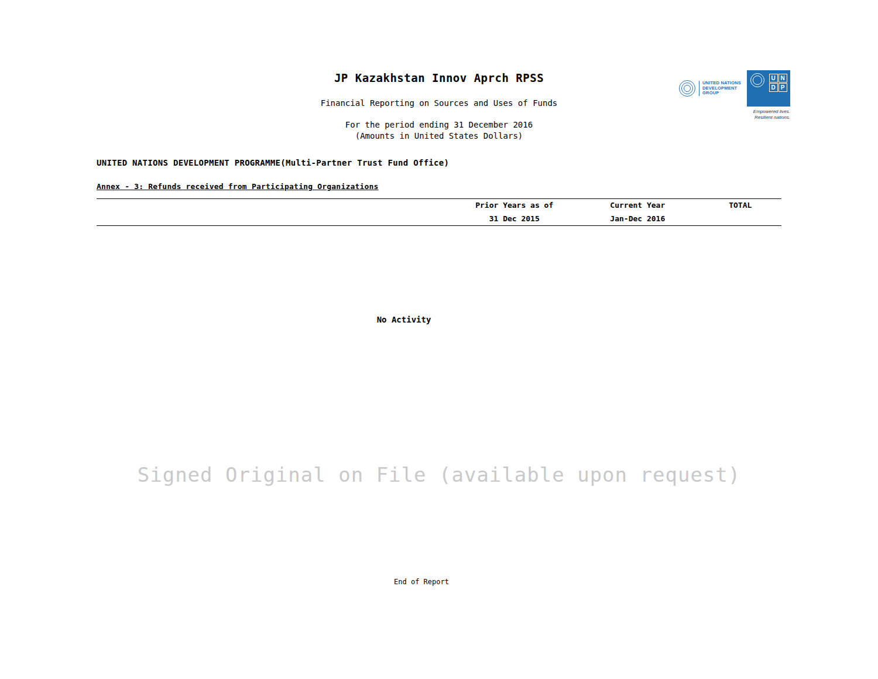UNITED NATIONS
DEVELOPMENT GROUP
UN
DP
Empowered lives.
Resilient nations.
JP Kazakhstan Innov Aprch RPSS
Financial Reporting on Sources and Uses of Funds
For the period ending 31 December 2016
(Amounts in United States Dollars)
UNITED NATIONS DEVELOPMENT PROGRAMME(Multi-Partner Trust Fund Office)
Annex - 3: Refunds received from Participating Organizations
| | Prior Years as of | Current Year | TOTAL |
| | 31 Dec 2015 | Jan-Dec 2016 | |
No Activity
Signed Original on File (available upon request)
End of Report